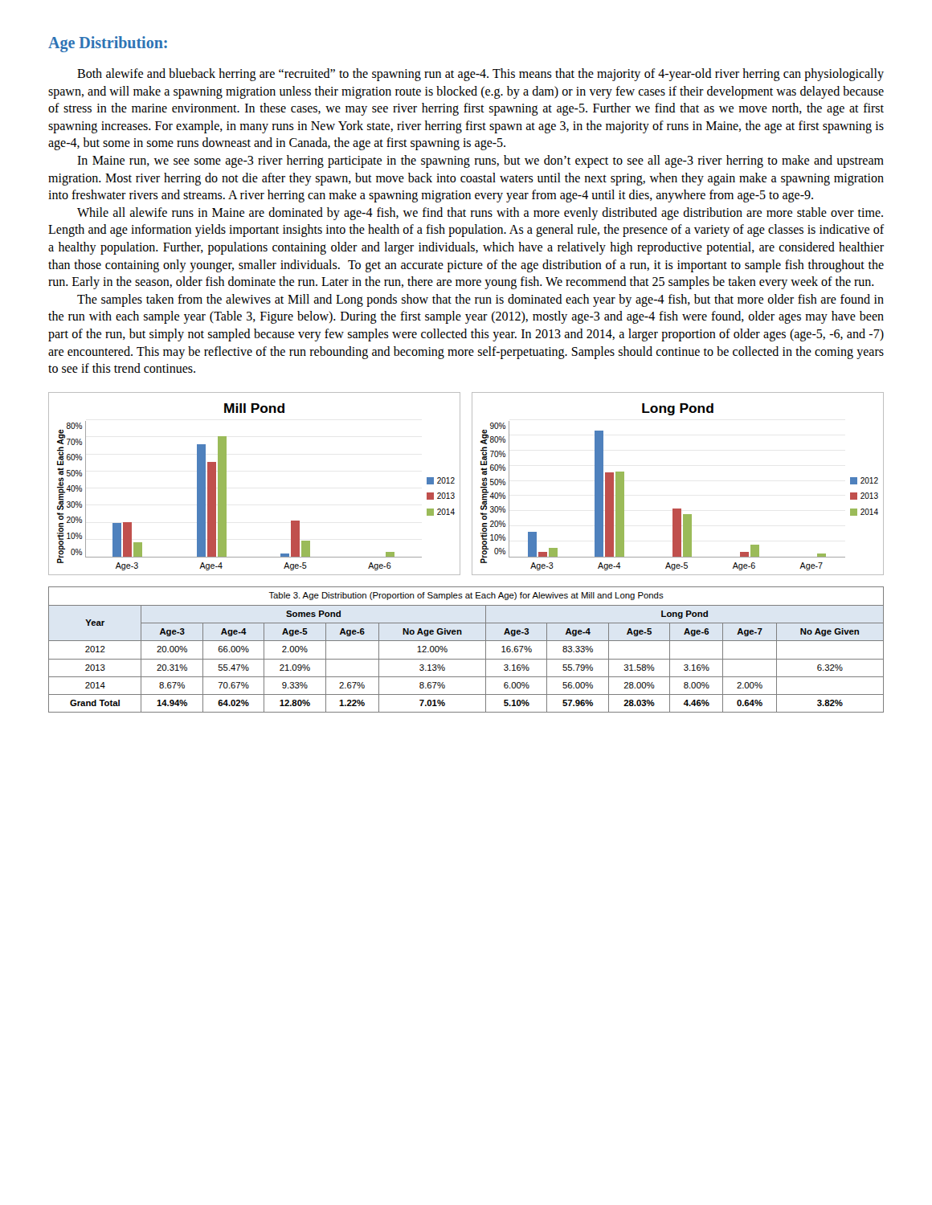Age Distribution:
Both alewife and blueback herring are “recruited” to the spawning run at age-4. This means that the majority of 4-year-old river herring can physiologically spawn, and will make a spawning migration unless their migration route is blocked (e.g. by a dam) or in very few cases if their development was delayed because of stress in the marine environment. In these cases, we may see river herring first spawning at age-5. Further we find that as we move north, the age at first spawning increases. For example, in many runs in New York state, river herring first spawn at age 3, in the majority of runs in Maine, the age at first spawning is age-4, but some in some runs downeast and in Canada, the age at first spawning is age-5.
In Maine run, we see some age-3 river herring participate in the spawning runs, but we don’t expect to see all age-3 river herring to make and upstream migration. Most river herring do not die after they spawn, but move back into coastal waters until the next spring, when they again make a spawning migration into freshwater rivers and streams. A river herring can make a spawning migration every year from age-4 until it dies, anywhere from age-5 to age-9.
While all alewife runs in Maine are dominated by age-4 fish, we find that runs with a more evenly distributed age distribution are more stable over time. Length and age information yields important insights into the health of a fish population. As a general rule, the presence of a variety of age classes is indicative of a healthy population. Further, populations containing older and larger individuals, which have a relatively high reproductive potential, are considered healthier than those containing only younger, smaller individuals. To get an accurate picture of the age distribution of a run, it is important to sample fish throughout the run. Early in the season, older fish dominate the run. Later in the run, there are more young fish. We recommend that 25 samples be taken every week of the run.
The samples taken from the alewives at Mill and Long ponds show that the run is dominated each year by age-4 fish, but that more older fish are found in the run with each sample year (Table 3, Figure below). During the first sample year (2012), mostly age-3 and age-4 fish were found, older ages may have been part of the run, but simply not sampled because very few samples were collected this year. In 2013 and 2014, a larger proportion of older ages (age-5, -6, and -7) are encountered. This may be reflective of the run rebounding and becoming more self-perpetuating. Samples should continue to be collected in the coming years to see if this trend continues.
Mill Pond
Proportion of Samples at Each Age
80% 70% 60% 50% 40% 30% 20% 10% 0%
Age-3 Age-4 Age-5 Age-6
2012
2013
2014
Long Pond
Proportion of Samples at Each Age
90% 80% 70% 60% 50% 40% 30% 20% 10% 0%
Age-3 Age-4 Age-5 Age-6 Age-7
2012
2013
2014
Table 3. Age Distribution (Proportion of Samples at Each Age) for Alewives at Mill and Long Ponds
| Year | Somes Pond | Long Pond |
| --- | --- | --- |
| Age-3 | Age-4 | Age-5 | Age-6 | No Age Given | Age-3 | Age-4 | Age-5 | Age-6 | Age-7 | No Age Given |
| 2012 | 20.00% | 66.00% | 2.00% | | 12.00% | 16.67% | 83.33% | | | | |
| 2013 | 20.31% | 55.47% | 21.09% | | 3.13% | 3.16% | 55.79% | 31.58% | 3.16% | | 6.32% |
| 2014 | 8.67% | 70.67% | 9.33% | 2.67% | 8.67% | 6.00% | 56.00% | 28.00% | 8.00% | 2.00% | |
| Grand Total | 14.94% | 64.02% | 12.80% | 1.22% | 7.01% | 5.10% | 57.96% | 28.03% | 4.46% | 0.64% | 3.82% |